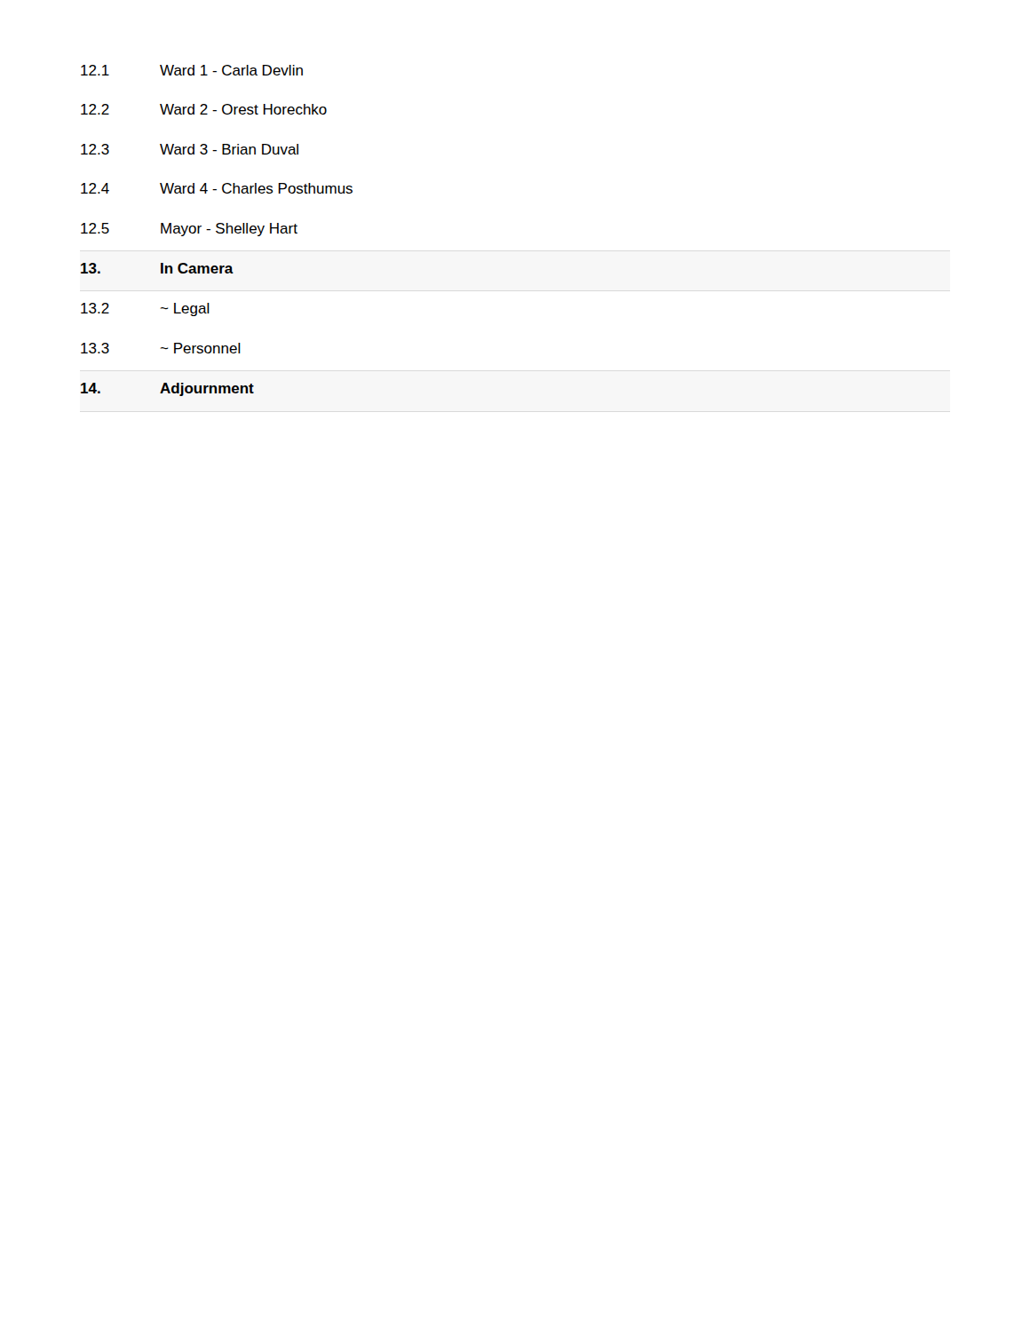| 12.1 | Ward 1 - Carla Devlin |
| 12.2 | Ward 2 - Orest Horechko |
| 12.3 | Ward 3 - Brian Duval |
| 12.4 | Ward 4 - Charles Posthumus |
| 12.5 | Mayor - Shelley Hart |
| 13. | In Camera |
| 13.2 | ~ Legal |
| 13.3 | ~ Personnel |
| 14. | Adjournment |